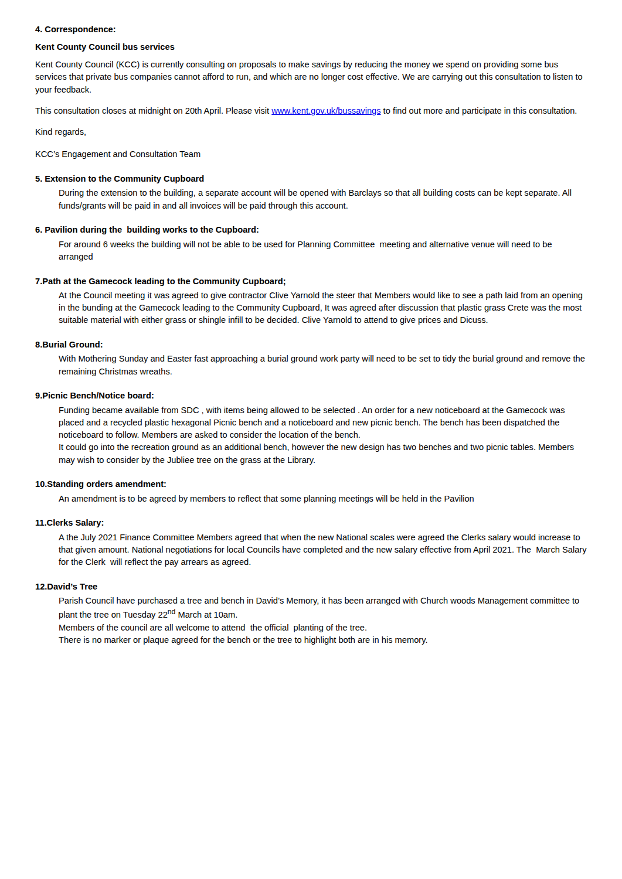4. Correspondence:
Kent County Council bus services
Kent County Council (KCC) is currently consulting on proposals to make savings by reducing the money we spend on providing some bus services that private bus companies cannot afford to run, and which are no longer cost effective. We are carrying out this consultation to listen to your feedback.
This consultation closes at midnight on 20th April. Please visit www.kent.gov.uk/bussavings to find out more and participate in this consultation.
Kind regards,
KCC’s Engagement and Consultation Team
5. Extension to the Community Cupboard
During the extension to the building, a separate account will be opened with Barclays so that all building costs can be kept separate. All funds/grants will be paid in and all invoices will be paid through this account.
6. Pavilion during the building works to the Cupboard:
For around 6 weeks the building will not be able to be used for Planning Committee meeting and alternative venue will need to be arranged
7.Path at the Gamecock leading to the Community Cupboard;
At the Council meeting it was agreed to give contractor Clive Yarnold the steer that Members would like to see a path laid from an opening in the bunding at the Gamecock leading to the Community Cupboard, It was agreed after discussion that plastic grass Crete was the most suitable material with either grass or shingle infill to be decided. Clive Yarnold to attend to give prices and Dicuss.
8.Burial Ground:
With Mothering Sunday and Easter fast approaching a burial ground work party will need to be set to tidy the burial ground and remove the remaining Christmas wreaths.
9.Picnic Bench/Notice board:
Funding became available from SDC , with items being allowed to be selected . An order for a new noticeboard at the Gamecock was placed and a recycled plastic hexagonal Picnic bench and a noticeboard and new picnic bench. The bench has been dispatched the noticeboard to follow. Members are asked to consider the location of the bench.
It could go into the recreation ground as an additional bench, however the new design has two benches and two picnic tables. Members may wish to consider by the Jubliee tree on the grass at the Library.
10.Standing orders amendment:
An amendment is to be agreed by members to reflect that some planning meetings will be held in the Pavilion
11.Clerks Salary:
A the July 2021 Finance Committee Members agreed that when the new National scales were agreed the Clerks salary would increase to that given amount. National negotiations for local Councils have completed and the new salary effective from April 2021. The March Salary for the Clerk will reflect the pay arrears as agreed.
12.David’s Tree
Parish Council have purchased a tree and bench in David’s Memory, it has been arranged with Church woods Management committee to plant the tree on Tuesday 22nd March at 10am.
Members of the council are all welcome to attend the official planting of the tree.
There is no marker or plaque agreed for the bench or the tree to highlight both are in his memory.